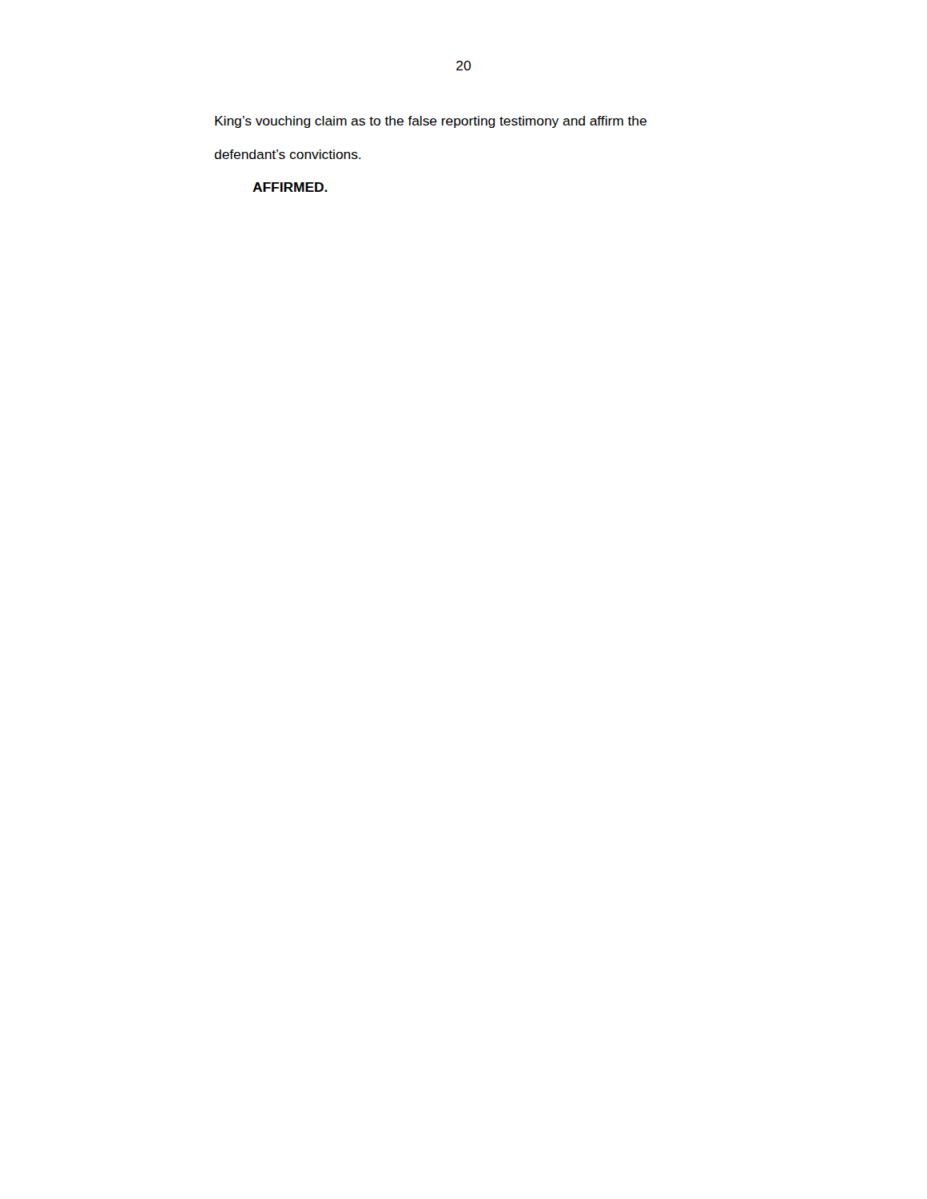20
King’s vouching claim as to the false reporting testimony and affirm the defendant’s convictions.
AFFIRMED.